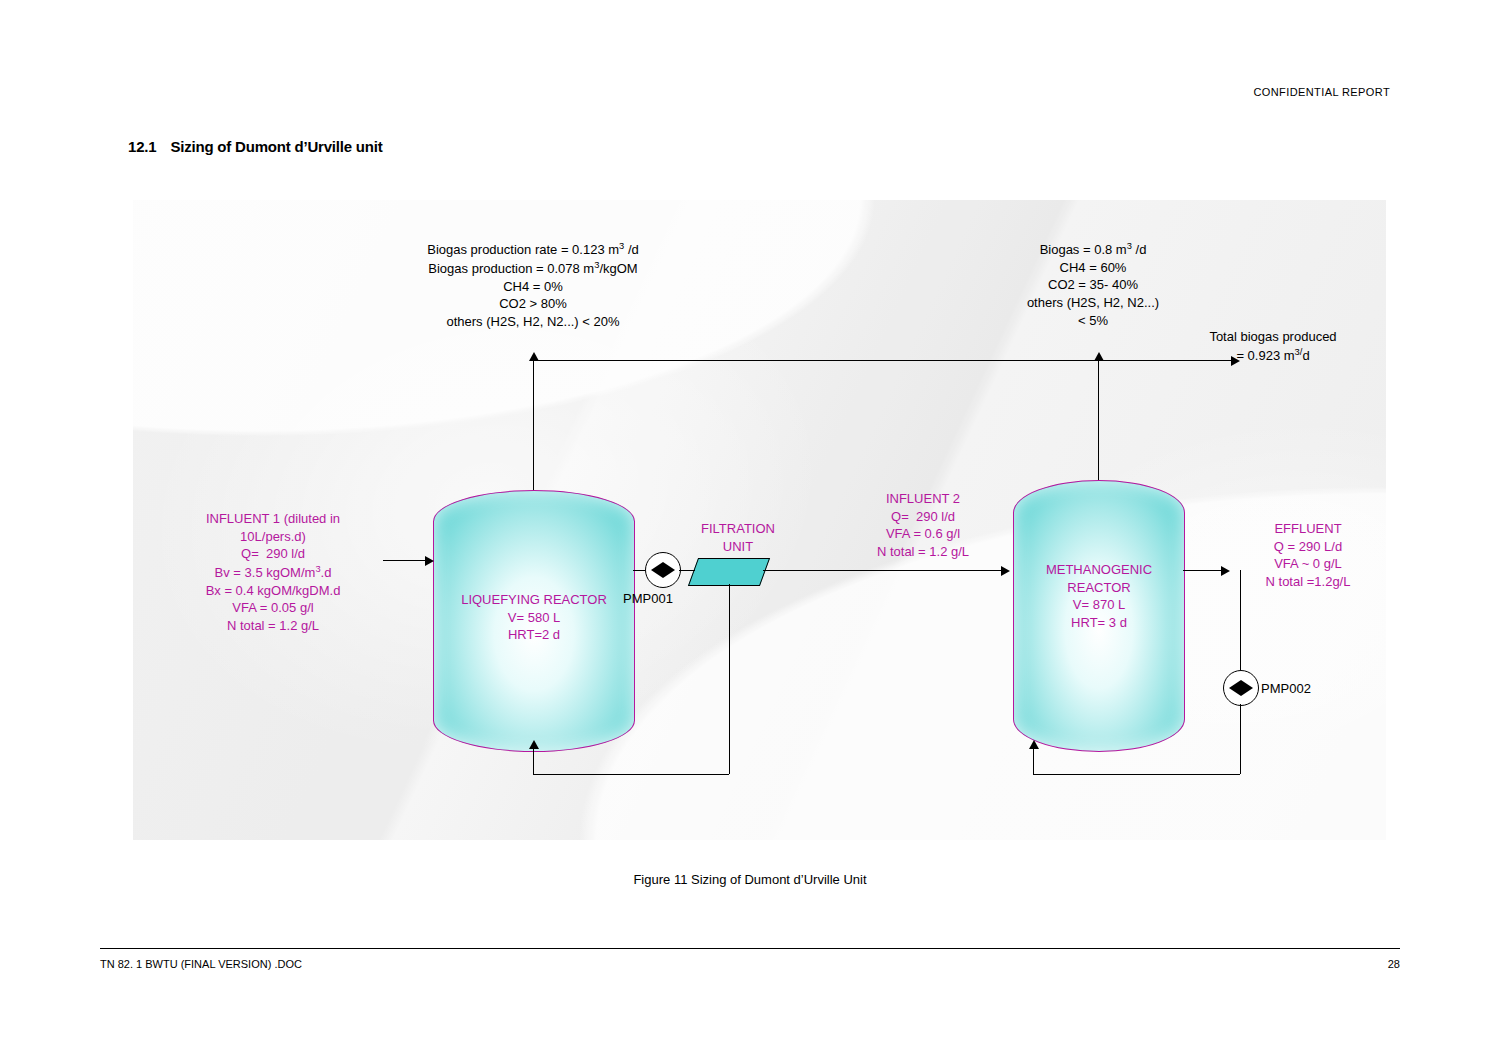CONFIDENTIAL REPORT
12.1 Sizing of Dumont d’Urville unit
Biogas production rate = 0.123 m3 /d
Biogas production = 0.078 m3/kgOM
CH4 = 0%
CO2 > 80%
others (H2S, H2, N2...) < 20%
Biogas = 0.8 m3 /d
CH4 = 60%
CO2 = 35- 40%
others (H2S, H2, N2...)
< 5%
Total biogas produced
= 0.923 m3/d
INFLUENT 1 (diluted in
10L/pers.d)
Q= 290 l/d
Bv = 3.5 kgOM/m3.d
Bx = 0.4 kgOM/kgDM.d
VFA = 0.05 g/l
N total = 1.2 g/L
INFLUENT 2
Q= 290 l/d
VFA = 0.6 g/l
N total = 1.2 g/L
EFFLUENT
Q = 290 L/d
VFA ~ 0 g/L
N total =1.2g/L
FILTRATION
UNIT
LIQUEFYING REACTOR
V= 580 L
HRT=2 d
METHANOGENIC
REACTOR
V= 870 L
HRT= 3 d
PMP001
PMP002
Figure 11 Sizing of Dumont d’Urville Unit
TN 82. 1 BWTU (FINAL VERSION) .DOC
28